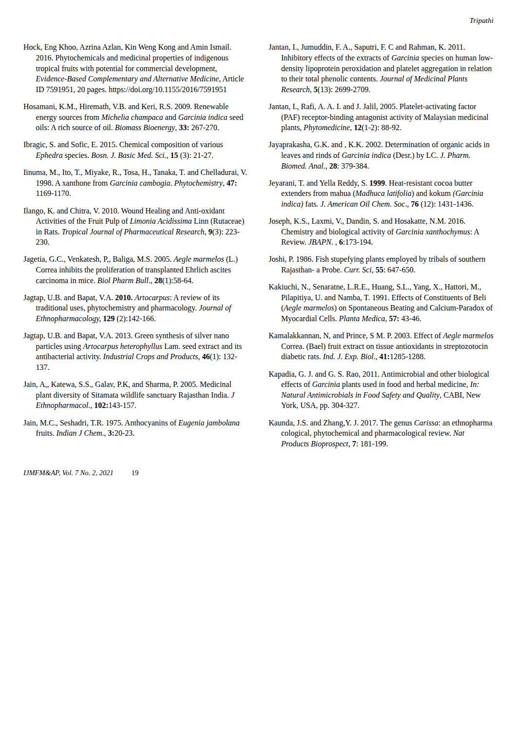Tripathi
Hock, Eng Khoo, Azrina Azlan, Kin Weng Kong and Amin Ismail. 2016. Phytochemicals and medicinal properties of indigenous tropical fruits with potential for commercial development, Evidence-Based Complementary and Alternative Medicine, Article ID 7591951, 20 pages. https://doi.org/10.1155/2016/7591951
Hosamani, K.M., Hiremath, V.B. and Keri, R.S. 2009. Renewable energy sources from Michelia champaca and Garcinia indica seed oils: A rich source of oil. Biomass Bioenergy, 33: 267-270.
Ibragic, S. and Sofic, E. 2015. Chemical composition of various Ephedra species. Bosn. J. Basic Med. Sci., 15 (3): 21-27.
Iinuma, M., Ito, T., Miyake, R., Tosa, H., Tanaka, T. and Chelladurai, V. 1998. A xanthone from Garcinia cambogia. Phytochemistry, 47: 1169-1170.
Ilango, K. and Chitra, V. 2010. Wound Healing and Anti-oxidant Activities of the Fruit Pulp of Limonia Acidissima Linn (Rutaceae) in Rats. Tropical Journal of Pharmaceutical Research, 9(3): 223-230.
Jagetia, G.C., Venkatesh, P,, Baliga, M.S. 2005. Aegle marmelos (L.) Correa inhibits the proliferation of transplanted Ehrlich ascites carcinoma in mice. Biol Pharm Bull., 28(1):58-64.
Jagtap, U.B. and Bapat, V.A. 2010. Artocarpus: A review of its traditional uses, phytochemistry and pharmacology. Journal of Ethnopharmacology, 129 (2):142-166.
Jagtap, U.B. and Bapat, V.A. 2013. Green synthesis of silver nano particles using Artocarpus heterophyllus Lam. seed extract and its antibacterial activity. Industrial Crops and Products, 46(1): 132-137.
Jain, A,, Katewa, S.S., Galav, P.K, and Sharma, P. 2005. Medicinal plant diversity of Sitamata wildlife sanctuary Rajasthan India. J Ethnopharmacol., 102: 143-157.
Jain, M.C., Seshadri, T.R. 1975. Anthocyanins of Eugenia jambolana fruits. Indian J Chem., 3: 20-23.
Jantan, I., Jumuddin, F. A., Saputri, F. C and Rahman, K. 2011. Inhibitory effects of the extracts of Garcinia species on human low-density lipoprotein peroxidation and platelet aggregation in relation to their total phenolic contents. Journal of Medicinal Plants Research, 5(13): 2699-2709.
Jantan, I., Rafi, A. A. I. and J. Jalil, 2005. Platelet-activating factor (PAF) receptor-binding antagonist activity of Malaysian medicinal plants, Phytomedicine, 12(1-2): 88-92.
Jayaprakasha, G.K. and , K.K. 2002. Determination of organic acids in leaves and rinds of Garcinia indica (Desr.) by LC. J. Pharm. Biomed. Anal., 28: 379-384.
Jeyarani, T. and Yella Reddy, S. 1999. Heat-resistant cocoa butter extenders from mahua (Madhuca latifolia) and kokum (Garcinia indica) fats. J. American Oil Chem. Soc., 76 (12): 1431-1436.
Joseph, K.S., Laxmi, V., Dandin, S. and Hosakatte, N.M. 2016. Chemistry and biological activity of Garcinia xanthochymus: A Review. JBAPN. , 6:173-194.
Joshi, P. 1986. Fish stupefying plants employed by tribals of southern Rajasthan- a Probe. Curr. Sci, 55: 647-650.
Kakiuchi, N., Senaratne, L.R.E., Huang, S.L., Yang, X., Hattori, M., Pilapitiya, U. and Namba, T. 1991. Effects of Constituents of Beli (Aegle marmelos) on Spontaneous Beating and Calcium-Paradox of Myocardial Cells. Planta Medica, 57: 43-46.
Kamalakkannan, N, and Prince, S M. P. 2003. Effect of Aegle marmelos Correa. (Bael) fruit extract on tissue antioxidants in streptozotocin diabetic rats. Ind. J. Exp. Biol., 41: 1285-1288.
Kapadia, G. J. and G. S. Rao, 2011. Antimicrobial and other biological effects of Garcinia plants used in food and herbal medicine, In: Natural Antimicrobials in Food Safety and Quality, CABI, New York, USA, pp. 304-327.
Kaunda, J.S. and Zhang,Y. J. 2017. The genus Carissa: an ethnopharma cological, phytochemical and pharmacological review. Nat Products Bioprospect, 7: 181-199.
IJMFM&AP, Vol. 7 No. 2, 2021 19